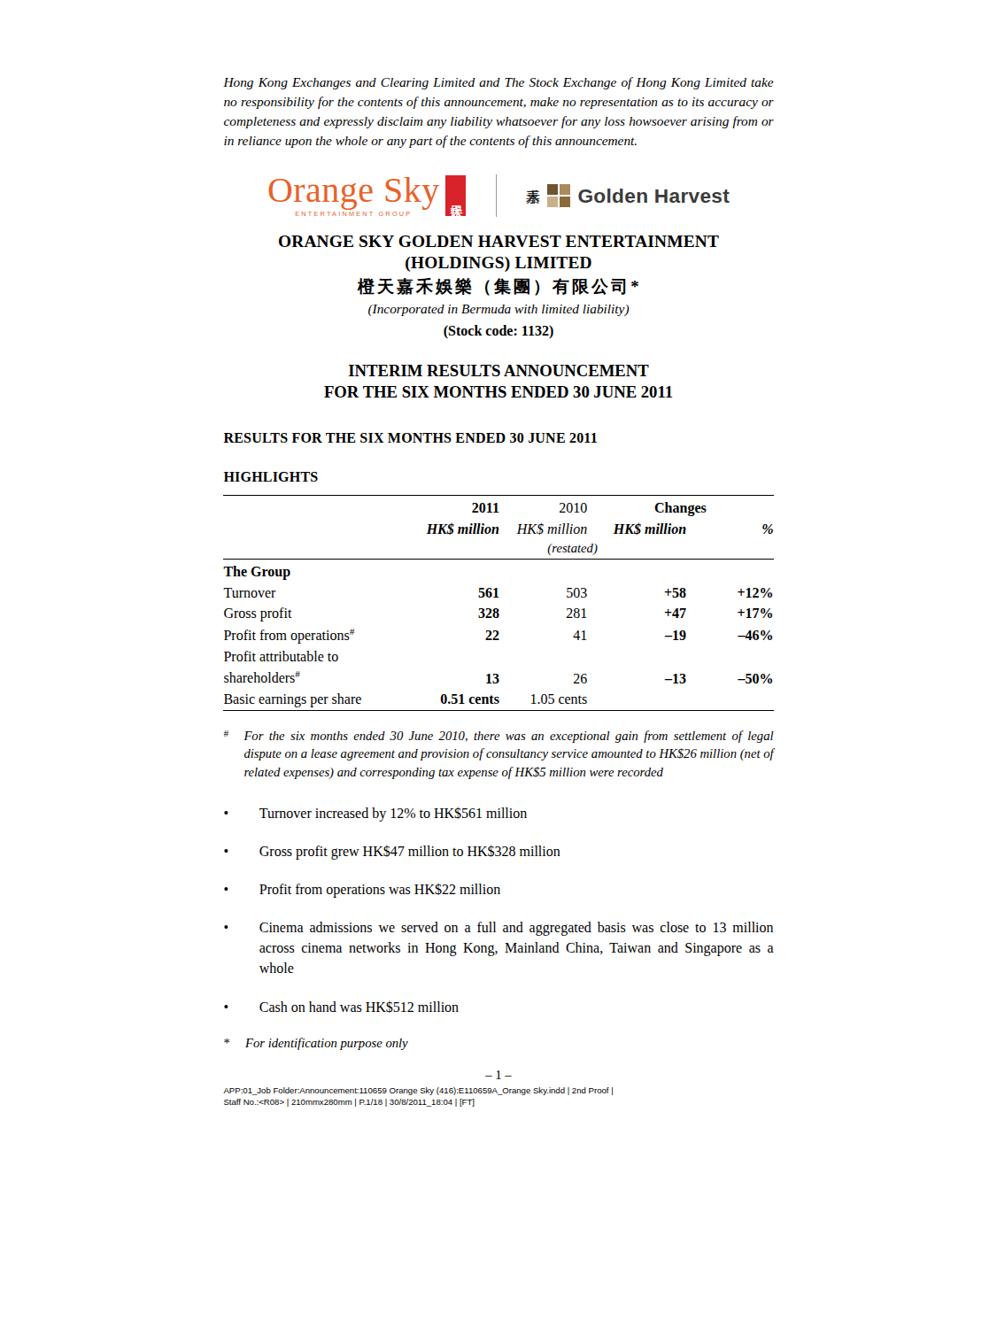Hong Kong Exchanges and Clearing Limited and The Stock Exchange of Hong Kong Limited take no responsibility for the contents of this announcement, make no representation as to its accuracy or completeness and expressly disclaim any liability whatsoever for any loss howsoever arising from or in reliance upon the whole or any part of the contents of this announcement.
Orange Sky
ENTERTAINMENT GROUP
天乐娱
嘉禾
Golden Harvest
ORANGE SKY GOLDEN HARVEST ENTERTAINMENT (HOLDINGS) LIMITED
橙天嘉禾娛樂（集團）有限公司*
(Incorporated in Bermuda with limited liability)
(Stock code: 1132)
INTERIM RESULTS ANNOUNCEMENT
FOR THE SIX MONTHS ENDED 30 JUNE 2011
RESULTS FOR THE SIX MONTHS ENDED 30 JUNE 2011
HIGHLIGHTS
| | 2011 | 2010 | Changes |
| | HK$ million | HK$ million | HK$ million | % |
| | | (restated) | | |
| The Group | | | | |
| Turnover | 561 | 503 | +58 | +12% |
| Gross profit | 328 | 281 | +47 | +17% |
| Profit from operations # | 22 | 41 | –19 | –46% |
| Profit attributable to | | | | |
| shareholders # | 13 | 26 | –13 | –50% |
| Basic earnings per share | 0.51 cents | 1.05 cents | | |
#
For the six months ended 30 June 2010, there was an exceptional gain from settlement of legal dispute on a lease agreement and provision of consultancy service amounted to HK$26 million (net of related expenses) and corresponding tax expense of HK$5 million were recorded
•Turnover increased by 12% to HK$561 million
•Gross profit grew HK$47 million to HK$328 million
•Profit from operations was HK$22 million
•Cinema admissions we served on a full and aggregated basis was close to 13 million across cinema networks in Hong Kong, Mainland China, Taiwan and Singapore as a whole
•Cash on hand was HK$512 million
*
For identification purpose only
– 1 –
APP:01_Job Folder:Announcement:110659 Orange Sky (416):E110659A_Orange Sky.indd | 2nd Proof |
Staff No.:<R08> | 210mmx280mm | P.1/18 | 30/8/2011_18:04 | [FT]